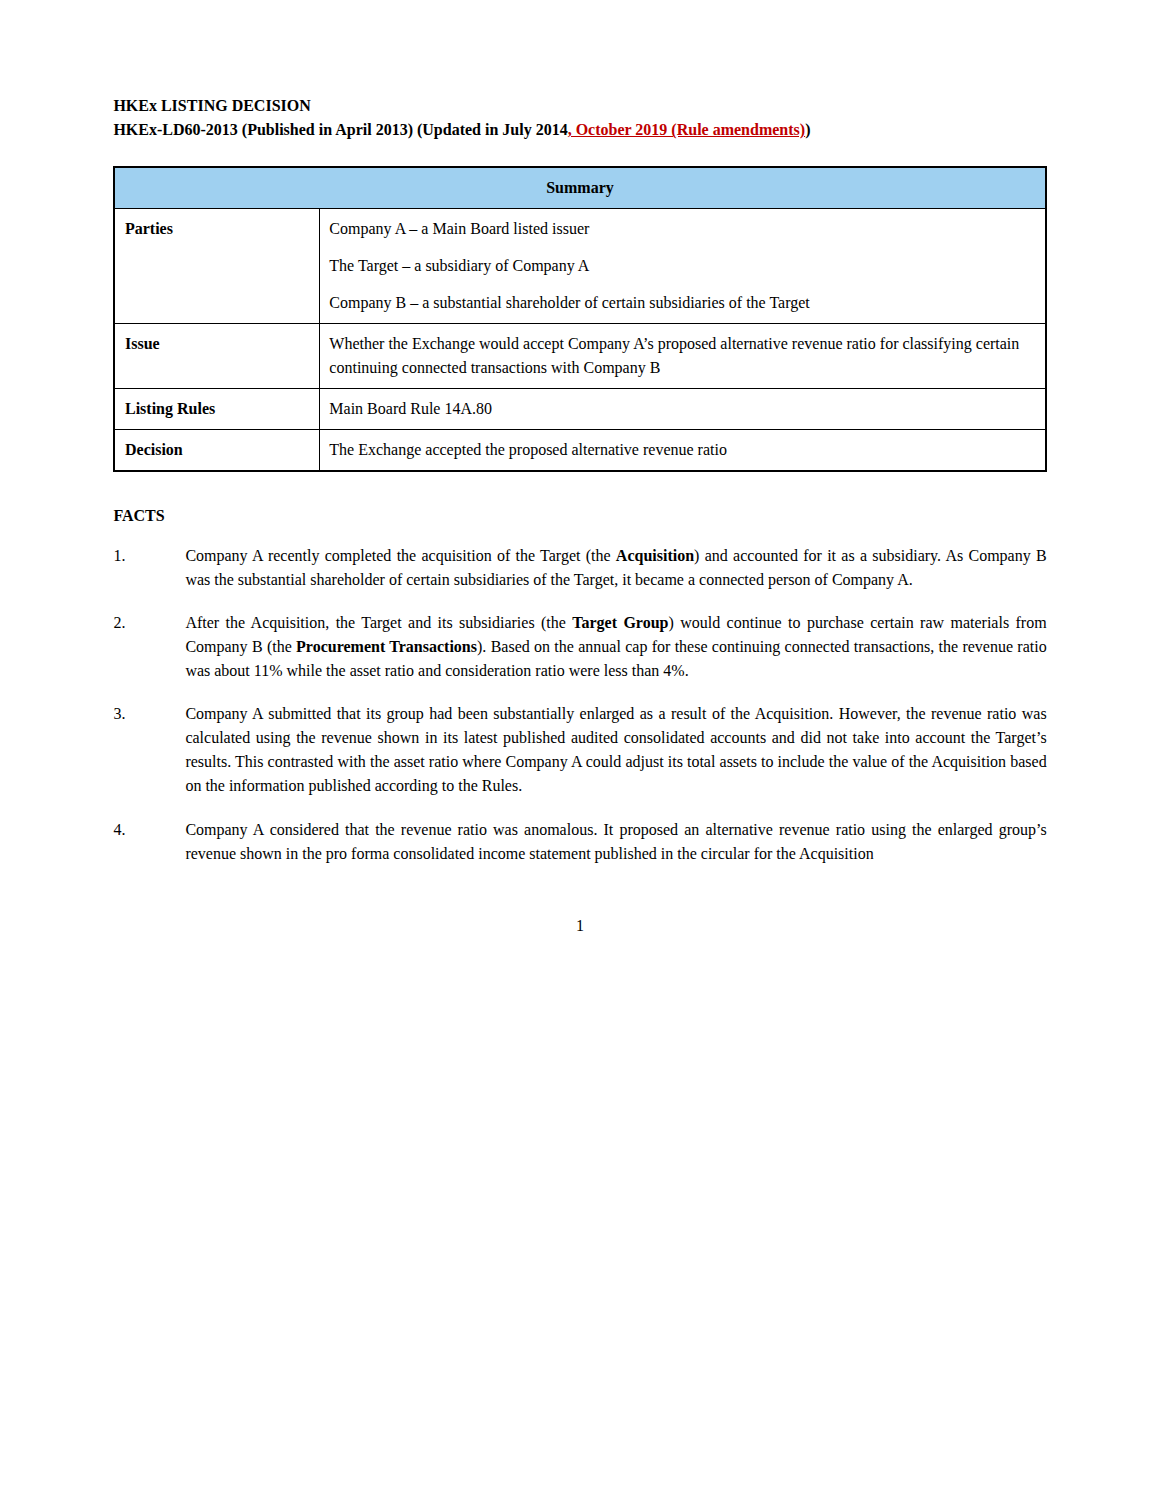HKEx LISTING DECISION
HKEx-LD60-2013 (Published in April 2013) (Updated in July 2014, October 2019 (Rule amendments))
| Summary |
| --- |
| Parties | Company A – a Main Board listed issuer The Target – a subsidiary of Company A Company B – a substantial shareholder of certain subsidiaries of the Target |
| Issue | Whether the Exchange would accept Company A’s proposed alternative revenue ratio for classifying certain continuing connected transactions with Company B |
| Listing Rules | Main Board Rule 14A.80 |
| Decision | The Exchange accepted the proposed alternative revenue ratio |
FACTS
Company A recently completed the acquisition of the Target (the Acquisition) and accounted for it as a subsidiary. As Company B was the substantial shareholder of certain subsidiaries of the Target, it became a connected person of Company A.
After the Acquisition, the Target and its subsidiaries (the Target Group) would continue to purchase certain raw materials from Company B (the Procurement Transactions). Based on the annual cap for these continuing connected transactions, the revenue ratio was about 11% while the asset ratio and consideration ratio were less than 4%.
Company A submitted that its group had been substantially enlarged as a result of the Acquisition. However, the revenue ratio was calculated using the revenue shown in its latest published audited consolidated accounts and did not take into account the Target’s results. This contrasted with the asset ratio where Company A could adjust its total assets to include the value of the Acquisition based on the information published according to the Rules.
Company A considered that the revenue ratio was anomalous. It proposed an alternative revenue ratio using the enlarged group’s revenue shown in the pro forma consolidated income statement published in the circular for the Acquisition
1